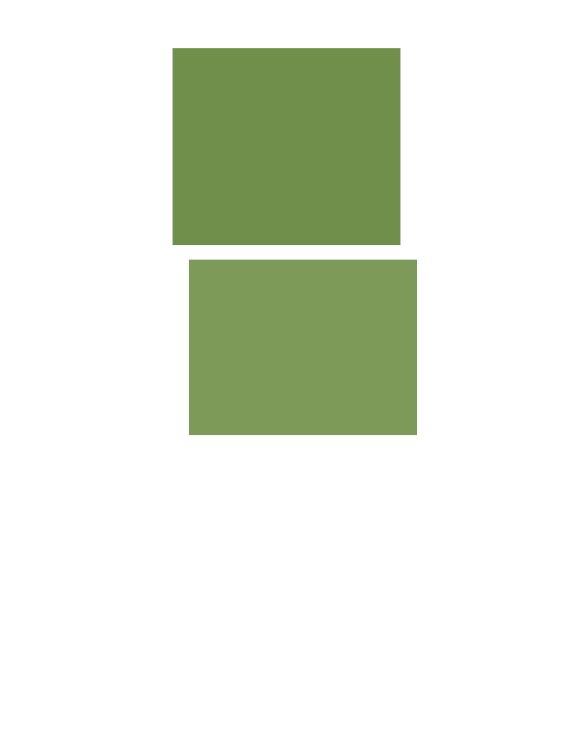Students and instructors examine a specimen collected beside a creek.
A wider view of the group gathered on the boardwalk with collecting nets.